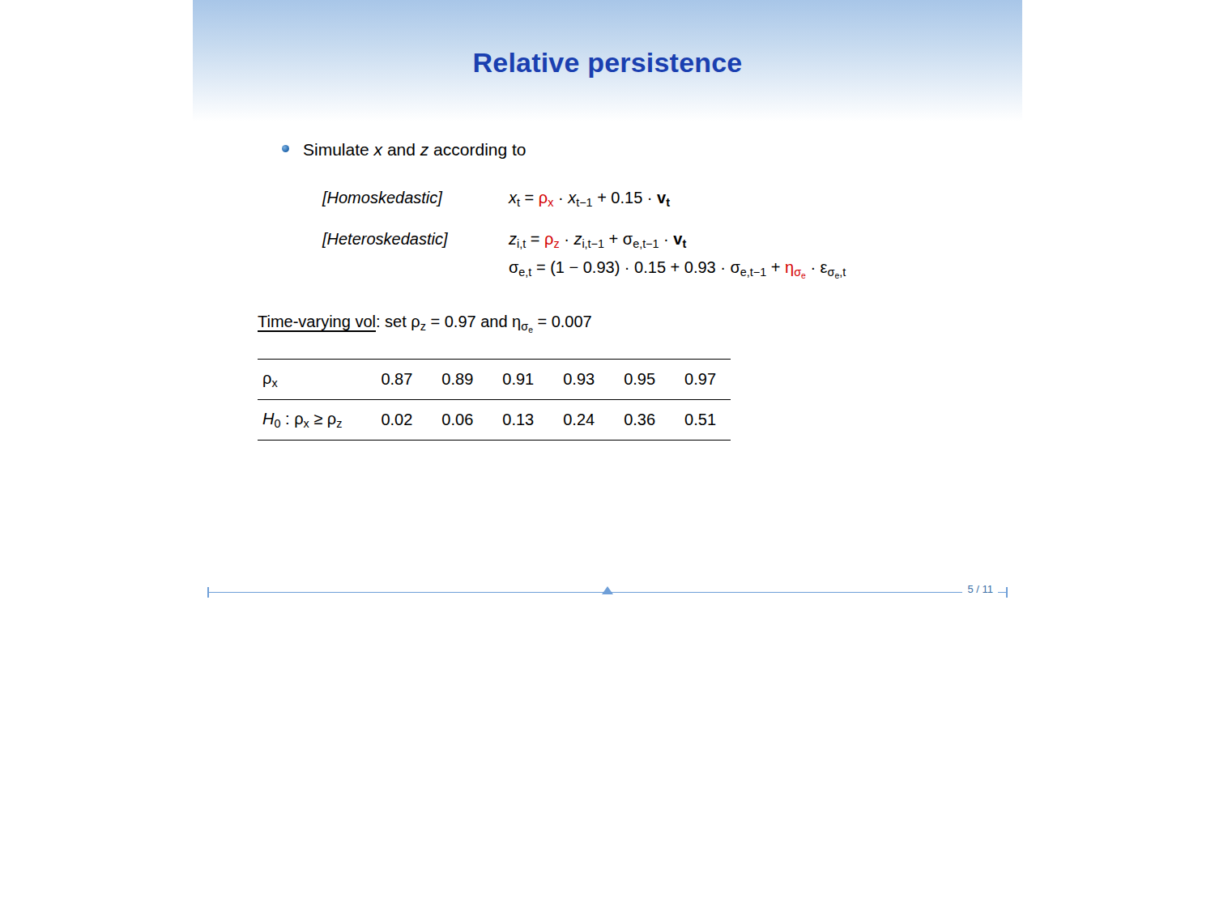Relative persistence
Simulate x and z according to
[Homoskedastic]
xt = ρx · xt−1 + 0.15 · vt
[Heteroskedastic]
zi,t = ρz · zi,t−1 + σe,t−1 · vt
[Heteroskedastic]
σe,t = (1 − 0.93) · 0.15 + 0.93 · σe,t−1 + ησe · εσe,t
Time-varying vol: set ρz = 0.97 and ησe = 0.007
| ρ x | 0.87 | 0.89 | 0.91 | 0.93 | 0.95 | 0.97 |
| H 0 : ρ x ≥ ρ z | 0.02 | 0.06 | 0.13 | 0.24 | 0.36 | 0.51 |
5 / 11